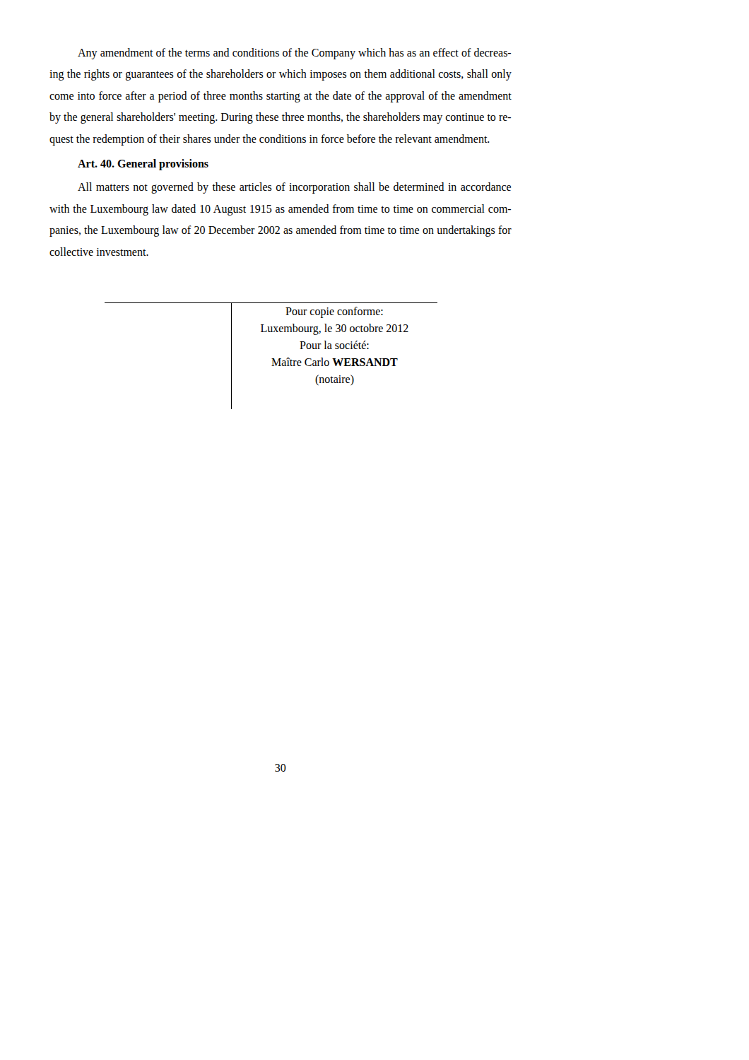Any amendment of the terms and conditions of the Company which has as an effect of decreasing the rights or guarantees of the shareholders or which imposes on them additional costs, shall only come into force after a period of three months starting at the date of the approval of the amendment by the general shareholders' meeting. During these three months, the shareholders may continue to request the redemption of their shares under the conditions in force before the relevant amendment.
Art. 40. General provisions
All matters not governed by these articles of incorporation shall be determined in accordance with the Luxembourg law dated 10 August 1915 as amended from time to time on commercial companies, the Luxembourg law of 20 December 2002 as amended from time to time on undertakings for collective investment.
| | Pour copie conforme: Luxembourg, le 30 octobre 2012 Pour la société: Maître Carlo WERSANDT (notaire) |
30